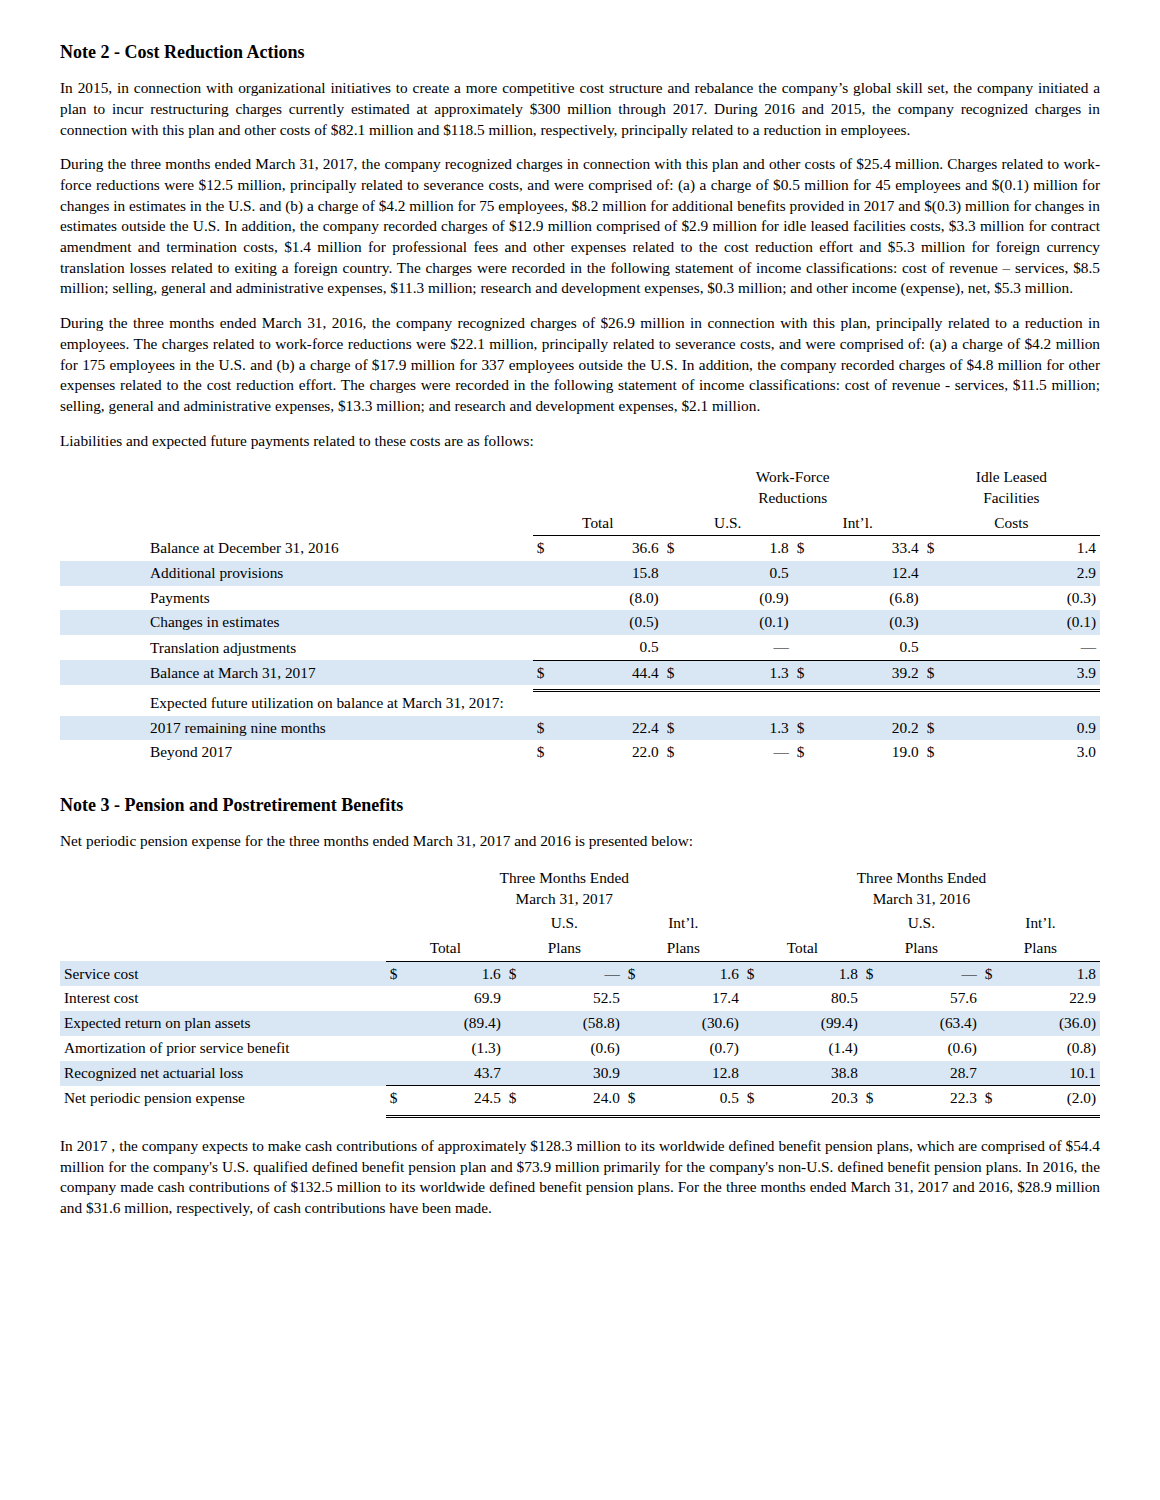Note 2 - Cost Reduction Actions
In 2015, in connection with organizational initiatives to create a more competitive cost structure and rebalance the company’s global skill set, the company initiated a plan to incur restructuring charges currently estimated at approximately $300 million through 2017. During 2016 and 2015, the company recognized charges in connection with this plan and other costs of $82.1 million and $118.5 million, respectively, principally related to a reduction in employees.
During the three months ended March 31, 2017, the company recognized charges in connection with this plan and other costs of $25.4 million. Charges related to work-force reductions were $12.5 million, principally related to severance costs, and were comprised of: (a) a charge of $0.5 million for 45 employees and $(0.1) million for changes in estimates in the U.S. and (b) a charge of $4.2 million for 75 employees, $8.2 million for additional benefits provided in 2017 and $(0.3) million for changes in estimates outside the U.S. In addition, the company recorded charges of $12.9 million comprised of $2.9 million for idle leased facilities costs, $3.3 million for contract amendment and termination costs, $1.4 million for professional fees and other expenses related to the cost reduction effort and $5.3 million for foreign currency translation losses related to exiting a foreign country. The charges were recorded in the following statement of income classifications: cost of revenue – services, $8.5 million; selling, general and administrative expenses, $11.3 million; research and development expenses, $0.3 million; and other income (expense), net, $5.3 million.
During the three months ended March 31, 2016, the company recognized charges of $26.9 million in connection with this plan, principally related to a reduction in employees. The charges related to work-force reductions were $22.1 million, principally related to severance costs, and were comprised of: (a) a charge of $4.2 million for 175 employees in the U.S. and (b) a charge of $17.9 million for 337 employees outside the U.S. In addition, the company recorded charges of $4.8 million for other expenses related to the cost reduction effort. The charges were recorded in the following statement of income classifications: cost of revenue - services, $11.5 million; selling, general and administrative expenses, $13.3 million; and research and development expenses, $2.1 million.
Liabilities and expected future payments related to these costs are as follows:
| | | Work-Force Reductions | Idle Leased Facilities |
| | Total | U.S. | Int’l. | Costs |
| Balance at December 31, 2016 | $ | 36.6 | $ | 1.8 | $ | 33.4 | $ | 1.4 |
| Additional provisions | | 15.8 | | 0.5 | | 12.4 | | 2.9 |
| Payments | | (8.0) | | (0.9) | | (6.8) | | (0.3) |
| Changes in estimates | | (0.5) | | (0.1) | | (0.3) | | (0.1) |
| Translation adjustments | | 0.5 | | — | | 0.5 | | — |
| Balance at March 31, 2017 | $ | 44.4 | $ | 1.3 | $ | 39.2 | $ | 3.9 |
| Expected future utilization on balance at March 31, 2017: | |
| 2017 remaining nine months | $ | 22.4 | $ | 1.3 | $ | 20.2 | $ | 0.9 |
| Beyond 2017 | $ | 22.0 | $ | — | $ | 19.0 | $ | 3.0 |
Note 3 - Pension and Postretirement Benefits
Net periodic pension expense for the three months ended March 31, 2017 and 2016 is presented below:
| | Three Months Ended March 31, 2017 | Three Months Ended March 31, 2016 |
| | | U.S. | Int’l. | | U.S. | Int’l. |
| | Total | Plans | Plans | Total | Plans | Plans |
| Service cost | $ | 1.6 | $ | — | $ | 1.6 | $ | 1.8 | $ | — | $ | 1.8 |
| Interest cost | | 69.9 | | 52.5 | | 17.4 | | 80.5 | | 57.6 | | 22.9 |
| Expected return on plan assets | | (89.4) | | (58.8) | | (30.6) | | (99.4) | | (63.4) | | (36.0) |
| Amortization of prior service benefit | | (1.3) | | (0.6) | | (0.7) | | (1.4) | | (0.6) | | (0.8) |
| Recognized net actuarial loss | | 43.7 | | 30.9 | | 12.8 | | 38.8 | | 28.7 | | 10.1 |
| Net periodic pension expense | $ | 24.5 | $ | 24.0 | $ | 0.5 | $ | 20.3 | $ | 22.3 | $ | (2.0) |
In 2017 , the company expects to make cash contributions of approximately $128.3 million to its worldwide defined benefit pension plans, which are comprised of $54.4 million for the company's U.S. qualified defined benefit pension plan and $73.9 million primarily for the company's non-U.S. defined benefit pension plans. In 2016, the company made cash contributions of $132.5 million to its worldwide defined benefit pension plans. For the three months ended March 31, 2017 and 2016, $28.9 million and $31.6 million, respectively, of cash contributions have been made.